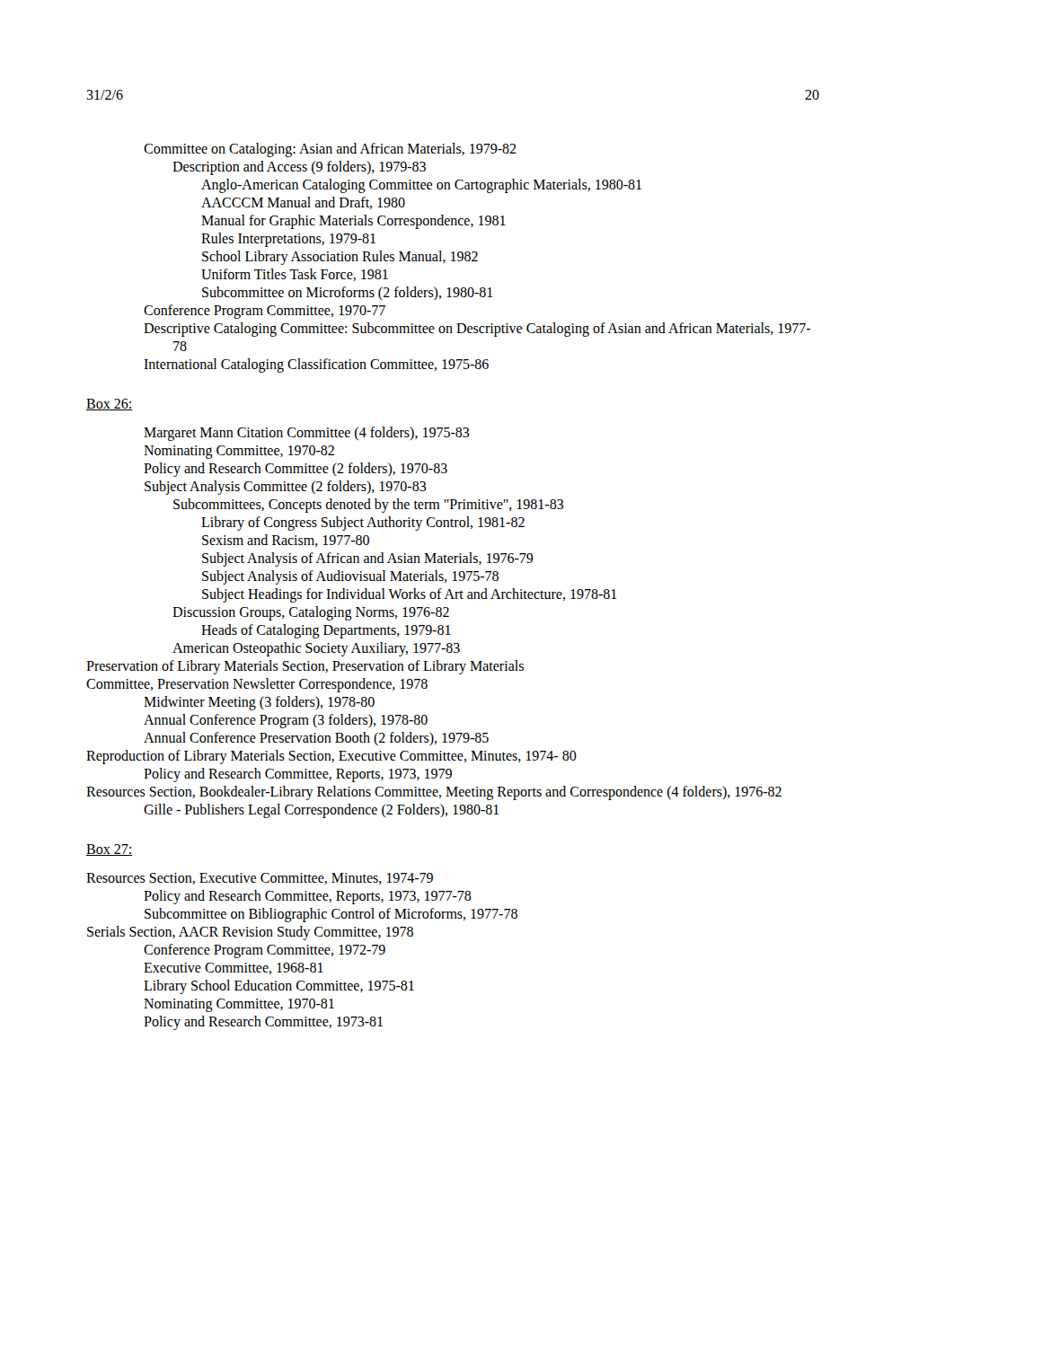31/2/6 20
Committee on Cataloging: Asian and African Materials, 1979-82
Description and Access (9 folders), 1979-83
Anglo-American Cataloging Committee on Cartographic Materials, 1980-81
AACCCM Manual and Draft, 1980
Manual for Graphic Materials Correspondence, 1981
Rules Interpretations, 1979-81
School Library Association Rules Manual, 1982
Uniform Titles Task Force, 1981
Subcommittee on Microforms (2 folders), 1980-81
Conference Program Committee, 1970-77
Descriptive Cataloging Committee: Subcommittee on Descriptive Cataloging of Asian and African Materials, 1977-78
International Cataloging Classification Committee, 1975-86
Box 26:
Margaret Mann Citation Committee (4 folders), 1975-83
Nominating Committee, 1970-82
Policy and Research Committee (2 folders), 1970-83
Subject Analysis Committee (2 folders), 1970-83
Subcommittees, Concepts denoted by the term "Primitive", 1981-83
Library of Congress Subject Authority Control, 1981-82
Sexism and Racism, 1977-80
Subject Analysis of African and Asian Materials, 1976-79
Subject Analysis of Audiovisual Materials, 1975-78
Subject Headings for Individual Works of Art and Architecture, 1978-81
Discussion Groups, Cataloging Norms, 1976-82
Heads of Cataloging Departments, 1979-81
American Osteopathic Society Auxiliary, 1977-83
Preservation of Library Materials Section, Preservation of Library Materials
Committee, Preservation Newsletter Correspondence, 1978
Midwinter Meeting (3 folders), 1978-80
Annual Conference Program (3 folders), 1978-80
Annual Conference Preservation Booth (2 folders), 1979-85
Reproduction of Library Materials Section, Executive Committee, Minutes, 1974- 80
Policy and Research Committee, Reports, 1973, 1979
Resources Section, Bookdealer-Library Relations Committee, Meeting Reports and Correspondence (4 folders), 1976-82
Gille - Publishers Legal Correspondence (2 Folders), 1980-81
Box 27:
Resources Section, Executive Committee, Minutes, 1974-79
Policy and Research Committee, Reports, 1973, 1977-78
Subcommittee on Bibliographic Control of Microforms, 1977-78
Serials Section, AACR Revision Study Committee, 1978
Conference Program Committee, 1972-79
Executive Committee, 1968-81
Library School Education Committee, 1975-81
Nominating Committee, 1970-81
Policy and Research Committee, 1973-81